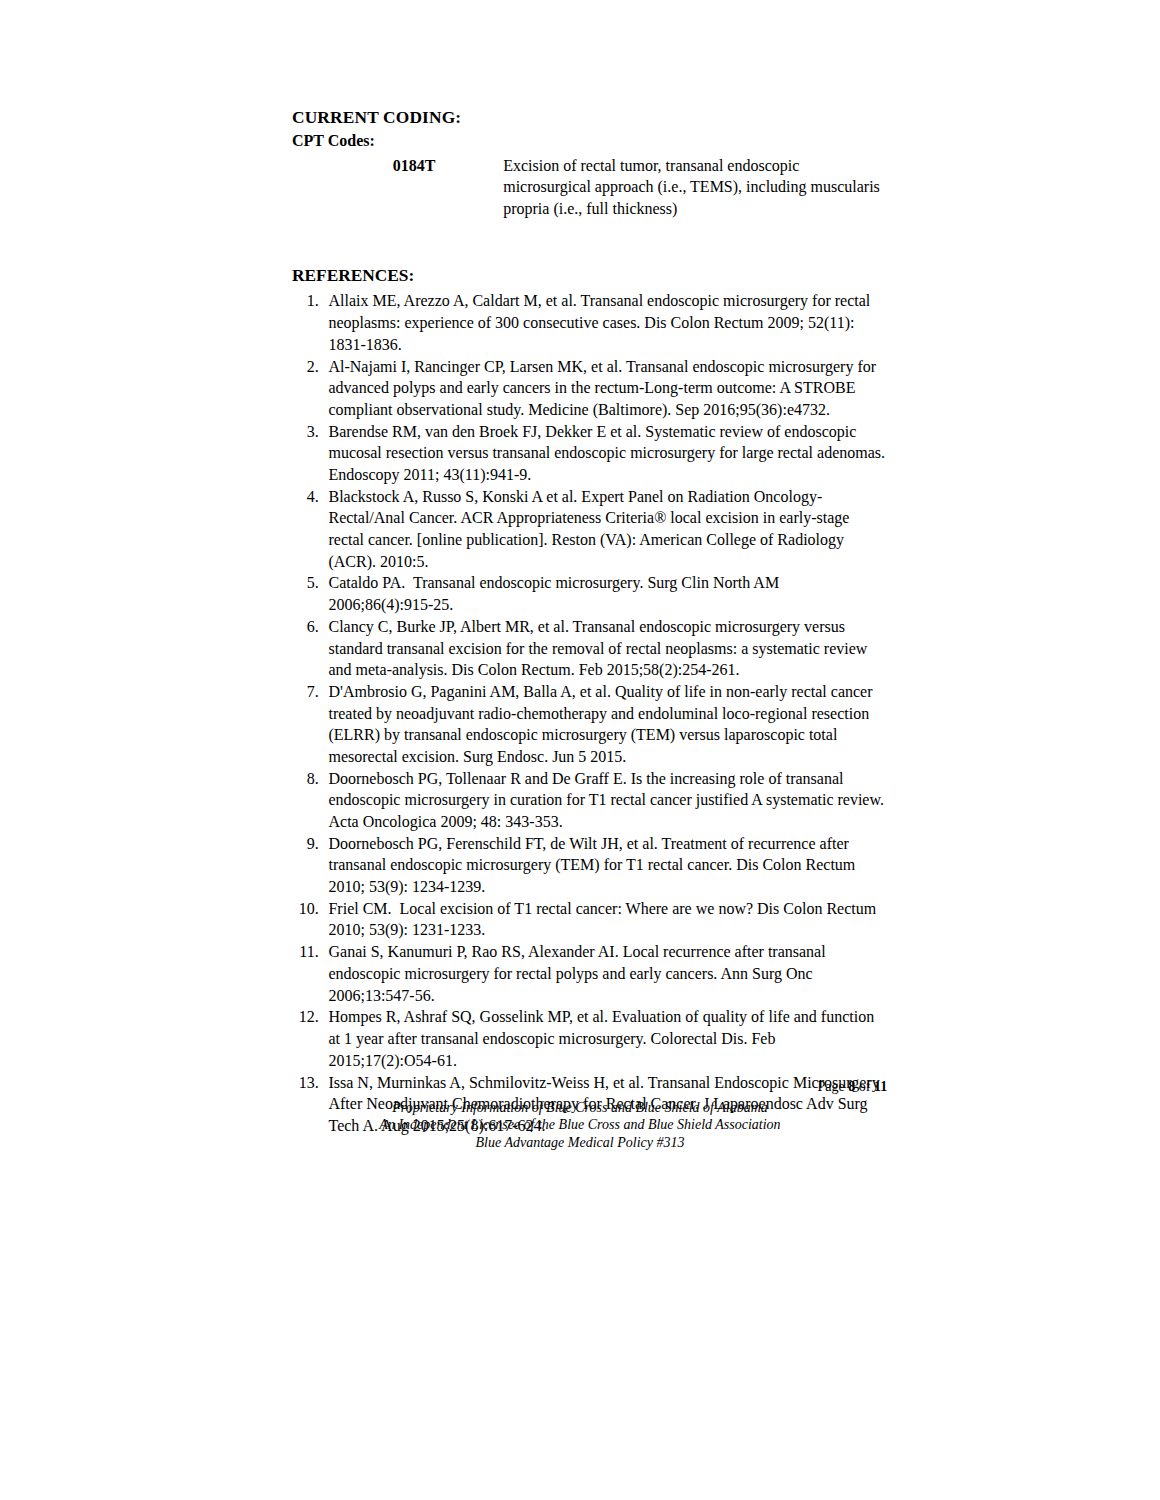CURRENT CODING:
CPT Codes:
0184T
Excision of rectal tumor, transanal endoscopic microsurgical approach (i.e., TEMS), including muscularis propria (i.e., full thickness)
REFERENCES:
Allaix ME, Arezzo A, Caldart M, et al. Transanal endoscopic microsurgery for rectal neoplasms: experience of 300 consecutive cases. Dis Colon Rectum 2009; 52(11): 1831-1836.
Al-Najami I, Rancinger CP, Larsen MK, et al. Transanal endoscopic microsurgery for advanced polyps and early cancers in the rectum-Long-term outcome: A STROBE compliant observational study. Medicine (Baltimore). Sep 2016;95(36):e4732.
Barendse RM, van den Broek FJ, Dekker E et al. Systematic review of endoscopic mucosal resection versus transanal endoscopic microsurgery for large rectal adenomas. Endoscopy 2011; 43(11):941-9.
Blackstock A, Russo S, Konski A et al. Expert Panel on Radiation Oncology-Rectal/Anal Cancer. ACR Appropriateness Criteria® local excision in early-stage rectal cancer. [online publication]. Reston (VA): American College of Radiology (ACR). 2010:5.
Cataldo PA. Transanal endoscopic microsurgery. Surg Clin North AM 2006;86(4):915-25.
Clancy C, Burke JP, Albert MR, et al. Transanal endoscopic microsurgery versus standard transanal excision for the removal of rectal neoplasms: a systematic review and meta-analysis. Dis Colon Rectum. Feb 2015;58(2):254-261.
D'Ambrosio G, Paganini AM, Balla A, et al. Quality of life in non-early rectal cancer treated by neoadjuvant radio-chemotherapy and endoluminal loco-regional resection (ELRR) by transanal endoscopic microsurgery (TEM) versus laparoscopic total mesorectal excision. Surg Endosc. Jun 5 2015.
Doornebosch PG, Tollenaar R and De Graff E. Is the increasing role of transanal endoscopic microsurgery in curation for T1 rectal cancer justified A systematic review. Acta Oncologica 2009; 48: 343-353.
Doornebosch PG, Ferenschild FT, de Wilt JH, et al. Treatment of recurrence after transanal endoscopic microsurgery (TEM) for T1 rectal cancer. Dis Colon Rectum 2010; 53(9): 1234-1239.
Friel CM. Local excision of T1 rectal cancer: Where are we now? Dis Colon Rectum 2010; 53(9): 1231-1233.
Ganai S, Kanumuri P, Rao RS, Alexander AI. Local recurrence after transanal endoscopic microsurgery for rectal polyps and early cancers. Ann Surg Onc 2006;13:547-56.
Hompes R, Ashraf SQ, Gosselink MP, et al. Evaluation of quality of life and function at 1 year after transanal endoscopic microsurgery. Colorectal Dis. Feb 2015;17(2):O54-61.
Issa N, Murninkas A, Schmilovitz-Weiss H, et al. Transanal Endoscopic Microsurgery After Neoadjuvant Chemoradiotherapy for Rectal Cancer. J Laparoendosc Adv Surg Tech A. Aug 2015;25(8):617-624.
Page 8 of 11
Proprietary Information of Blue Cross and Blue Shield of Alabama
An Independent Licensee of the Blue Cross and Blue Shield Association
Blue Advantage Medical Policy #313